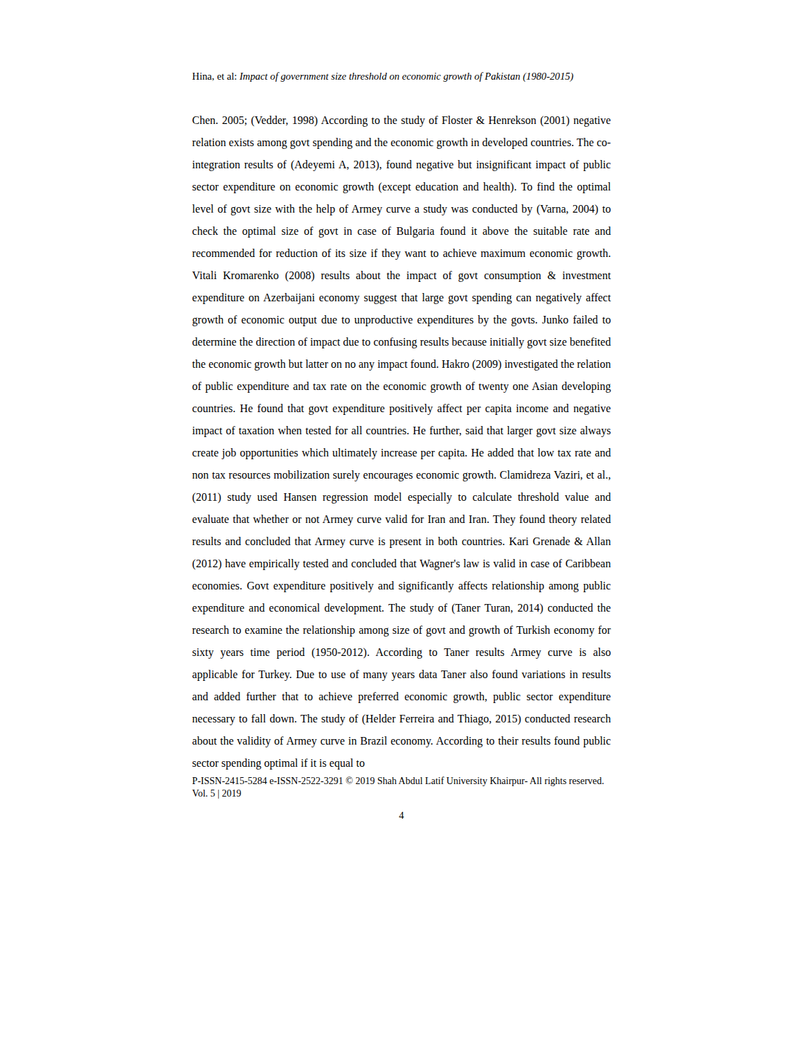Hina, et al: Impact of government size threshold on economic growth of Pakistan (1980-2015)
Chen. 2005; (Vedder, 1998) According to the study of Floster & Henrekson (2001) negative relation exists among govt spending and the economic growth in developed countries. The co-integration results of (Adeyemi A, 2013), found negative but insignificant impact of public sector expenditure on economic growth (except education and health). To find the optimal level of govt size with the help of Armey curve a study was conducted by (Varna, 2004) to check the optimal size of govt in case of Bulgaria found it above the suitable rate and recommended for reduction of its size if they want to achieve maximum economic growth. Vitali Kromarenko (2008) results about the impact of govt consumption & investment expenditure on Azerbaijani economy suggest that large govt spending can negatively affect growth of economic output due to unproductive expenditures by the govts. Junko failed to determine the direction of impact due to confusing results because initially govt size benefited the economic growth but latter on no any impact found. Hakro (2009) investigated the relation of public expenditure and tax rate on the economic growth of twenty one Asian developing countries. He found that govt expenditure positively affect per capita income and negative impact of taxation when tested for all countries. He further, said that larger govt size always create job opportunities which ultimately increase per capita. He added that low tax rate and non tax resources mobilization surely encourages economic growth. Clamidreza Vaziri, et al., (2011) study used Hansen regression model especially to calculate threshold value and evaluate that whether or not Armey curve valid for Iran and Iran. They found theory related results and concluded that Armey curve is present in both countries. Kari Grenade & Allan (2012) have empirically tested and concluded that Wagner's law is valid in case of Caribbean economies. Govt expenditure positively and significantly affects relationship among public expenditure and economical development. The study of (Taner Turan, 2014) conducted the research to examine the relationship among size of govt and growth of Turkish economy for sixty years time period (1950-2012). According to Taner results Armey curve is also applicable for Turkey. Due to use of many years data Taner also found variations in results and added further that to achieve preferred economic growth, public sector expenditure necessary to fall down. The study of (Helder Ferreira and Thiago, 2015) conducted research about the validity of Armey curve in Brazil economy. According to their results found public sector spending optimal if it is equal to
P-ISSN-2415-5284 e-ISSN-2522-3291 © 2019 Shah Abdul Latif University Khairpur- All rights reserved. Vol. 5 | 2019
4